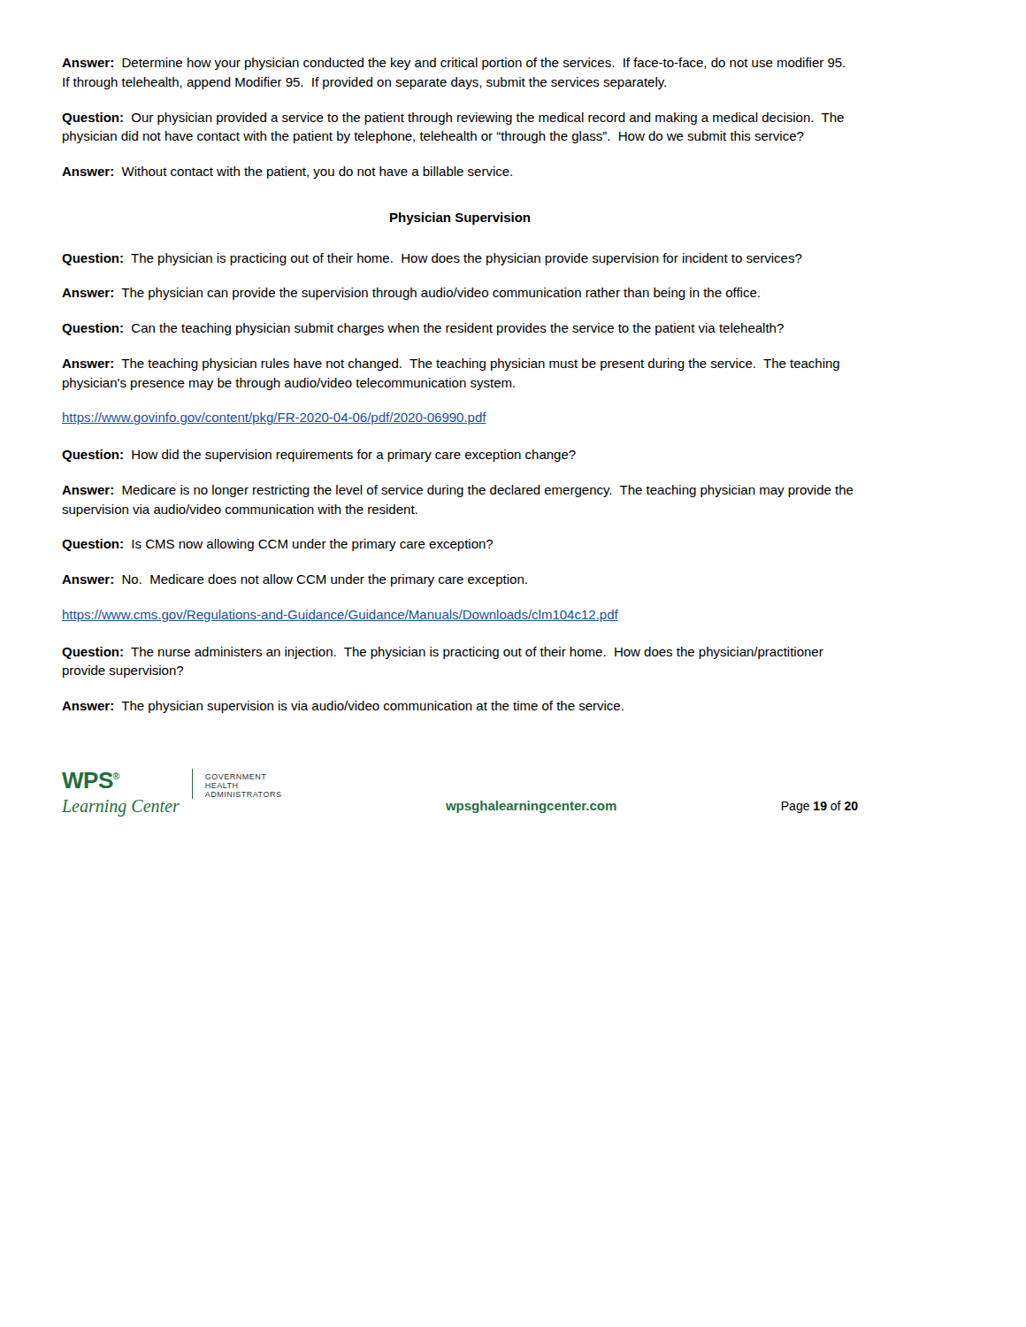Answer: Determine how your physician conducted the key and critical portion of the services. If face-to-face, do not use modifier 95. If through telehealth, append Modifier 95. If provided on separate days, submit the services separately.
Question: Our physician provided a service to the patient through reviewing the medical record and making a medical decision. The physician did not have contact with the patient by telephone, telehealth or “through the glass”. How do we submit this service?
Answer: Without contact with the patient, you do not have a billable service.
Physician Supervision
Question: The physician is practicing out of their home. How does the physician provide supervision for incident to services?
Answer: The physician can provide the supervision through audio/video communication rather than being in the office.
Question: Can the teaching physician submit charges when the resident provides the service to the patient via telehealth?
Answer: The teaching physician rules have not changed. The teaching physician must be present during the service. The teaching physician's presence may be through audio/video telecommunication system.
https://www.govinfo.gov/content/pkg/FR-2020-04-06/pdf/2020-06990.pdf
Question: How did the supervision requirements for a primary care exception change?
Answer: Medicare is no longer restricting the level of service during the declared emergency. The teaching physician may provide the supervision via audio/video communication with the resident.
Question: Is CMS now allowing CCM under the primary care exception?
Answer: No. Medicare does not allow CCM under the primary care exception.
https://www.cms.gov/Regulations-and-Guidance/Guidance/Manuals/Downloads/clm104c12.pdf
Question: The nurse administers an injection. The physician is practicing out of their home. How does the physician/practitioner provide supervision?
Answer: The physician supervision is via audio/video communication at the time of the service.
WPS®
Learning Center
GOVERNMENT
HEALTH
ADMINISTRATORS
wpsghalearningcenter.com
Page 19 of 20